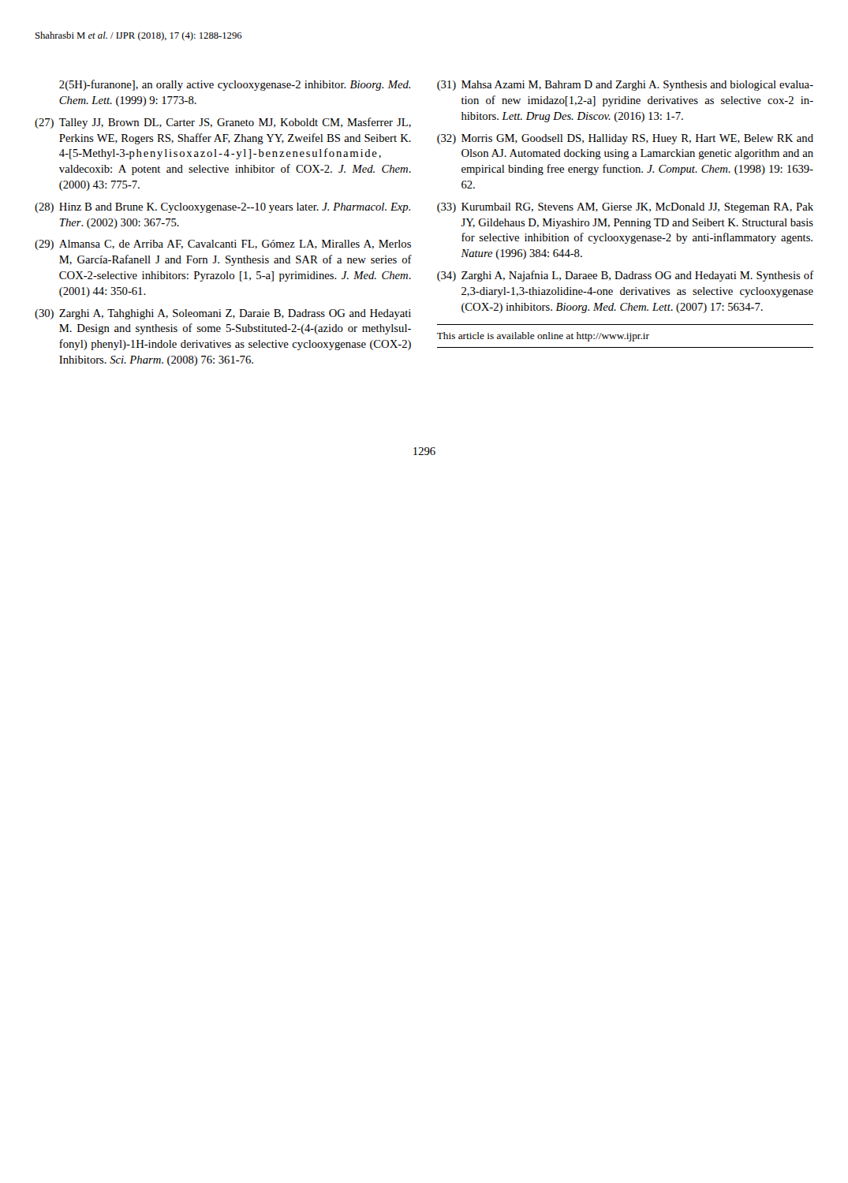Shahrasbi M et al. / IJPR (2018), 17 (4): 1288-1296
2(5H)-furanone], an orally active cyclooxygenase-2 inhibitor. Bioorg. Med. Chem. Lett. (1999) 9: 1773-8.
(27) Talley JJ, Brown DL, Carter JS, Graneto MJ, Koboldt CM, Masferrer JL, Perkins WE, Rogers RS, Shaffer AF, Zhang YY, Zweifel BS and Seibert K. 4-[5-Methyl-3-phenylisoxazol-4-yl]-benzenesulfonamide, valdecoxib: A potent and selective inhibitor of COX-2. J. Med. Chem. (2000) 43: 775-7.
(28) Hinz B and Brune K. Cyclooxygenase-2--10 years later. J. Pharmacol. Exp. Ther. (2002) 300: 367-75.
(29) Almansa C, de Arriba AF, Cavalcanti FL, Gómez LA, Miralles A, Merlos M, García-Rafanell J and Forn J. Synthesis and SAR of a new series of COX-2-selective inhibitors: Pyrazolo [1, 5-a] pyrimidines. J. Med. Chem. (2001) 44: 350-61.
(30) Zarghi A, Tahghighi A, Soleomani Z, Daraie B, Dadrass OG and Hedayati M. Design and synthesis of some 5-Substituted-2-(4-(azido or methylsulfonyl) phenyl)-1H-indole derivatives as selective cyclooxygenase (COX-2) Inhibitors. Sci. Pharm. (2008) 76: 361-76.
(31) Mahsa Azami M, Bahram D and Zarghi A. Synthesis and biological evaluation of new imidazo[1,2-a] pyridine derivatives as selective cox-2 inhibitors. Lett. Drug Des. Discov. (2016) 13: 1-7.
(32) Morris GM, Goodsell DS, Halliday RS, Huey R, Hart WE, Belew RK and Olson AJ. Automated docking using a Lamarckian genetic algorithm and an empirical binding free energy function. J. Comput. Chem. (1998) 19: 1639-62.
(33) Kurumbail RG, Stevens AM, Gierse JK, McDonald JJ, Stegeman RA, Pak JY, Gildehaus D, Miyashiro JM, Penning TD and Seibert K. Structural basis for selective inhibition of cyclooxygenase-2 by anti-inflammatory agents. Nature (1996) 384: 644-8.
(34) Zarghi A, Najafnia L, Daraee B, Dadrass OG and Hedayati M. Synthesis of 2,3-diaryl-1,3-thiazolidine-4-one derivatives as selective cyclooxygenase (COX-2) inhibitors. Bioorg. Med. Chem. Lett. (2007) 17: 5634-7.
This article is available online at http://www.ijpr.ir
1296